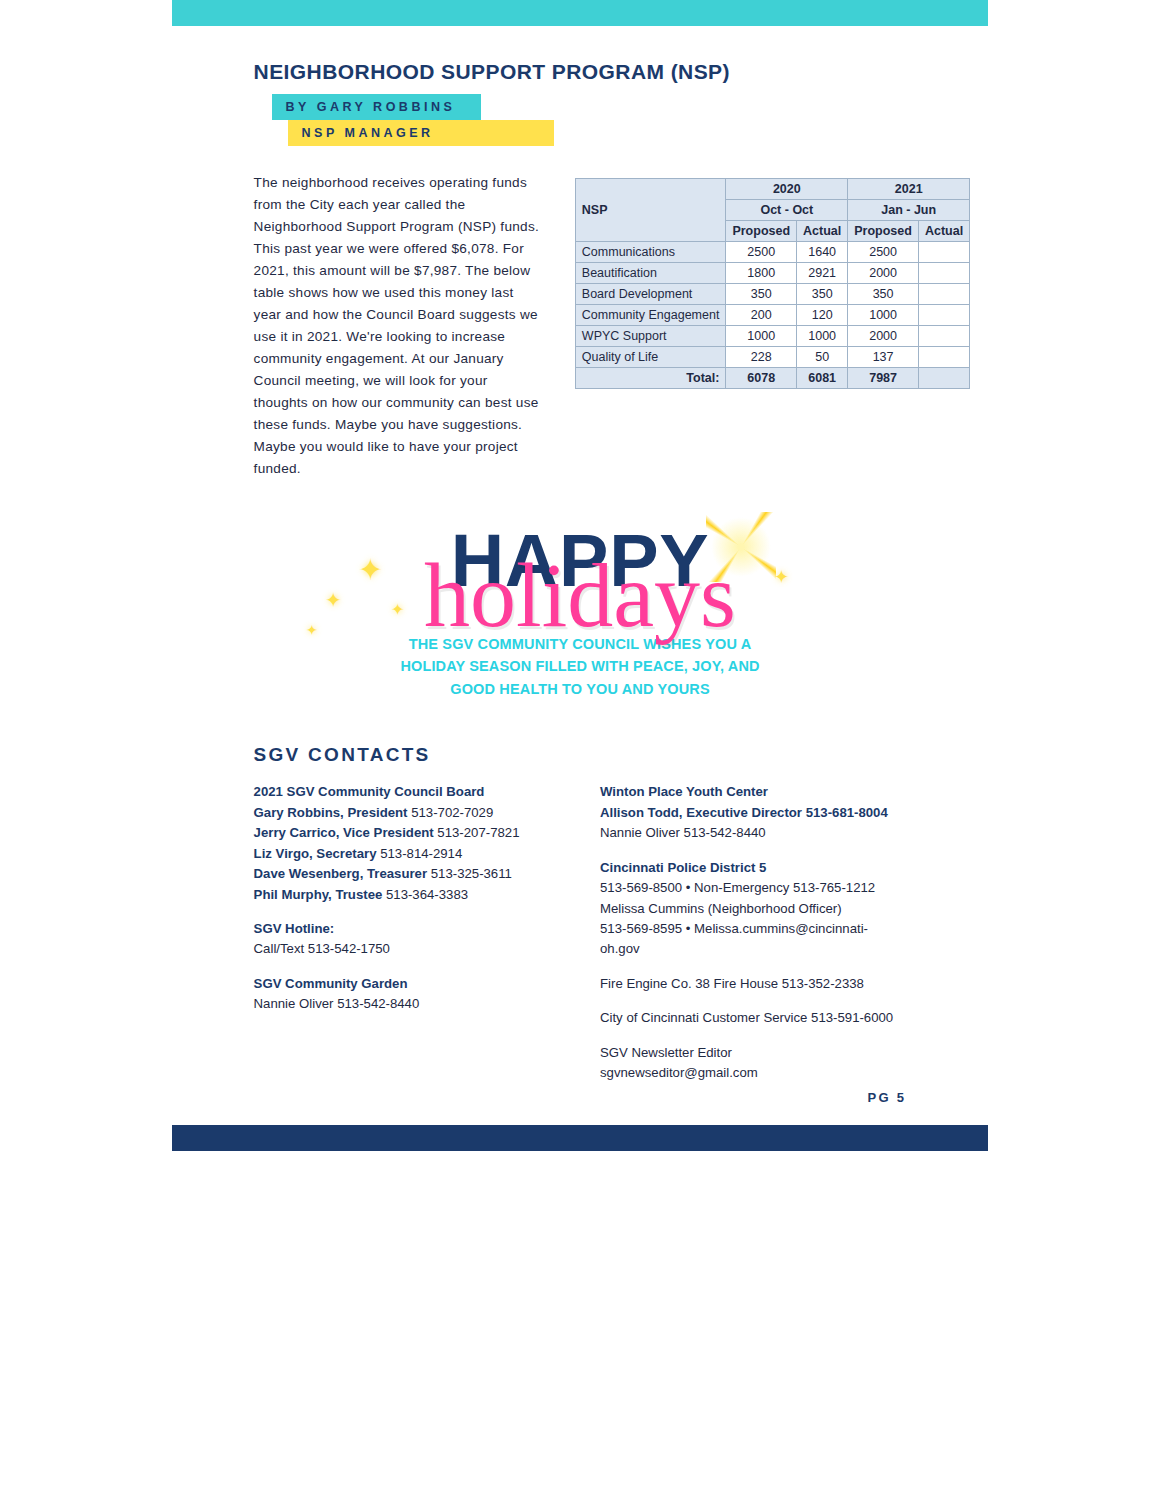NEIGHBORHOOD SUPPORT PROGRAM (NSP)
BY GARY ROBBINS
NSP MANAGER
The neighborhood receives operating funds from the City each year called the Neighborhood Support Program (NSP) funds. This past year we were offered $6,078. For 2021, this amount will be $7,987. The below table shows how we used this money last year and how the Council Board suggests we use it in 2021. We're looking to increase community engagement. At our January Council meeting, we will look for your thoughts on how our community can best use these funds. Maybe you have suggestions. Maybe you would like to have your project funded.
| NSP | 2020 | 2021 |
| --- | --- | --- |
| Oct - Oct | Jan - Jun |
| Proposed | Actual | Proposed | Actual |
| Communications | 2500 | 1640 | 2500 | |
| Beautification | 1800 | 2921 | 2000 | |
| Board Development | 350 | 350 | 350 | |
| Community Engagement | 200 | 120 | 1000 | |
| WPYC Support | 1000 | 1000 | 2000 | |
| Quality of Life | 228 | 50 | 137 | |
| Total: | 6078 | 6081 | 7987 | |
✦ ✦ ✦ ✦ ✦
HAPPY
holidays
THE SGV COMMUNITY COUNCIL WISHES YOU A
HOLIDAY SEASON FILLED WITH PEACE, JOY, AND
GOOD HEALTH TO YOU AND YOURS
SGV CONTACTS
2021 SGV Community Council Board
Gary Robbins, President 513-702-7029
Jerry Carrico, Vice President 513-207-7821
Liz Virgo, Secretary 513-814-2914
Dave Wesenberg, Treasurer 513-325-3611
Phil Murphy, Trustee 513-364-3383
SGV Hotline:
Call/Text 513-542-1750
SGV Community Garden
Nannie Oliver 513-542-8440
Winton Place Youth Center
Allison Todd, Executive Director 513-681-8004
Nannie Oliver 513-542-8440
Cincinnati Police District 5
513-569-8500 • Non-Emergency 513-765-1212
Melissa Cummins (Neighborhood Officer)
513-569-8595 • Melissa.cummins@cincinnati-oh.gov
Fire Engine Co. 38 Fire House 513-352-2338
City of Cincinnati Customer Service 513-591-6000
SGV Newsletter Editor
sgvnewseditor@gmail.com
PG 5